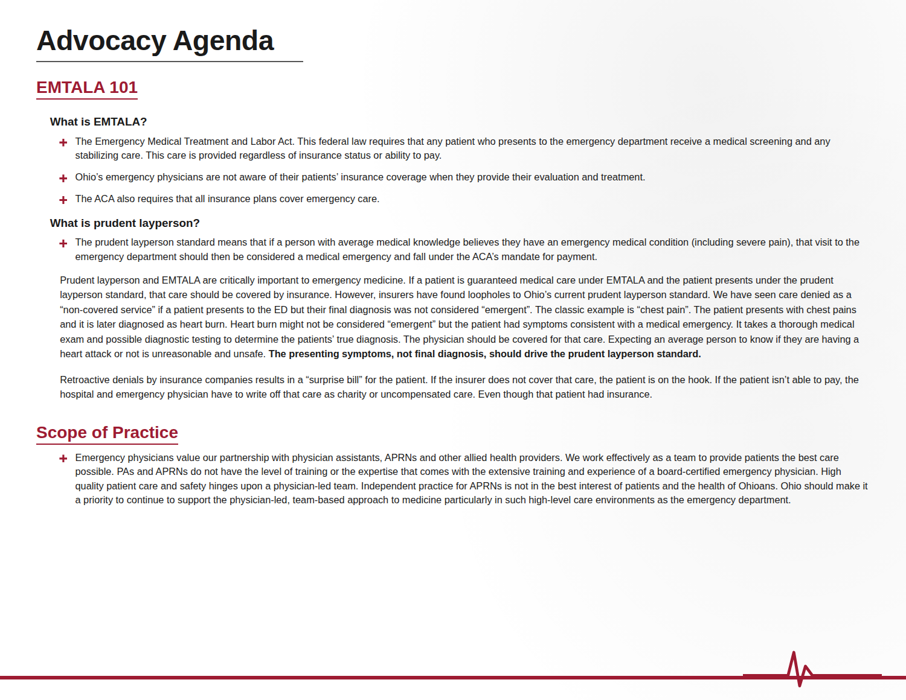Advocacy Agenda
EMTALA 101
What is EMTALA?
The Emergency Medical Treatment and Labor Act. This federal law requires that any patient who presents to the emergency department receive a medical screening and any stabilizing care. This care is provided regardless of insurance status or ability to pay.
Ohio’s emergency physicians are not aware of their patients’ insurance coverage when they provide their evaluation and treatment.
The ACA also requires that all insurance plans cover emergency care.
What is prudent layperson?
The prudent layperson standard means that if a person with average medical knowledge believes they have an emergency medical condition (including severe pain), that visit to the emergency department should then be considered a medical emergency and fall under the ACA’s mandate for payment.
Prudent layperson and EMTALA are critically important to emergency medicine. If a patient is guaranteed medical care under EMTALA and the patient presents under the prudent layperson standard, that care should be covered by insurance. However, insurers have found loopholes to Ohio’s current prudent layperson standard. We have seen care denied as a “non-covered service” if a patient presents to the ED but their final diagnosis was not considered “emergent”. The classic example is “chest pain”. The patient presents with chest pains and it is later diagnosed as heart burn. Heart burn might not be considered “emergent” but the patient had symptoms consistent with a medical emergency. It takes a thorough medical exam and possible diagnostic testing to determine the patients’ true diagnosis. The physician should be covered for that care. Expecting an average person to know if they are having a heart attack or not is unreasonable and unsafe. The presenting symptoms, not final diagnosis, should drive the prudent layperson standard.
Retroactive denials by insurance companies results in a “surprise bill” for the patient. If the insurer does not cover that care, the patient is on the hook. If the patient isn’t able to pay, the hospital and emergency physician have to write off that care as charity or uncompensated care. Even though that patient had insurance.
Scope of Practice
Emergency physicians value our partnership with physician assistants, APRNs and other allied health providers. We work effectively as a team to provide patients the best care possible. PAs and APRNs do not have the level of training or the expertise that comes with the extensive training and experience of a board-certified emergency physician. High quality patient care and safety hinges upon a physician-led team. Independent practice for APRNs is not in the best interest of patients and the health of Ohioans. Ohio should make it a priority to continue to support the physician-led, team-based approach to medicine particularly in such high-level care environments as the emergency department.